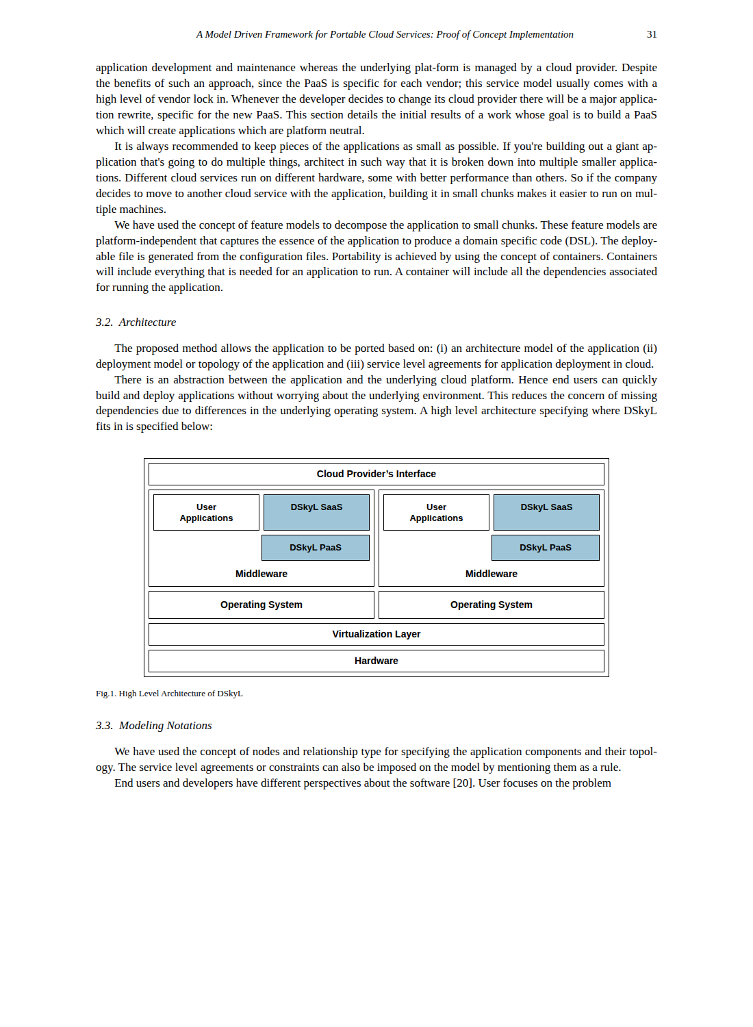A Model Driven Framework for Portable Cloud Services: Proof of Concept Implementation 31
application development and maintenance whereas the underlying plat-form is managed by a cloud provider. Despite the benefits of such an approach, since the PaaS is specific for each vendor; this service model usually comes with a high level of vendor lock in. Whenever the developer decides to change its cloud provider there will be a major application rewrite, specific for the new PaaS. This section details the initial results of a work whose goal is to build a PaaS which will create applications which are platform neutral.
It is always recommended to keep pieces of the applications as small as possible. If you're building out a giant application that's going to do multiple things, architect in such way that it is broken down into multiple smaller applications. Different cloud services run on different hardware, some with better performance than others. So if the company decides to move to another cloud service with the application, building it in small chunks makes it easier to run on multiple machines.
We have used the concept of feature models to decompose the application to small chunks. These feature models are platform-independent that captures the essence of the application to produce a domain specific code (DSL). The deployable file is generated from the configuration files. Portability is achieved by using the concept of containers. Containers will include everything that is needed for an application to run. A container will include all the dependencies associated for running the application.
3.2. Architecture
The proposed method allows the application to be ported based on: (i) an architecture model of the application (ii) deployment model or topology of the application and (iii) service level agreements for application deployment in cloud.
There is an abstraction between the application and the underlying cloud platform. Hence end users can quickly build and deploy applications without worrying about the underlying environment. This reduces the concern of missing dependencies due to differences in the underlying operating system. A high level architecture specifying where DSkyL fits in is specified below:
Cloud Provider’s Interface
User
Applications
DSkyL SaaS
DSkyL PaaS
Middleware
User
Applications
DSkyL SaaS
DSkyL PaaS
Middleware
Operating System
Operating System
Virtualization Layer
Hardware
Fig.1. High Level Architecture of DSkyL
3.3. Modeling Notations
We have used the concept of nodes and relationship type for specifying the application components and their topology. The service level agreements or constraints can also be imposed on the model by mentioning them as a rule.
End users and developers have different perspectives about the software [20]. User focuses on the problem